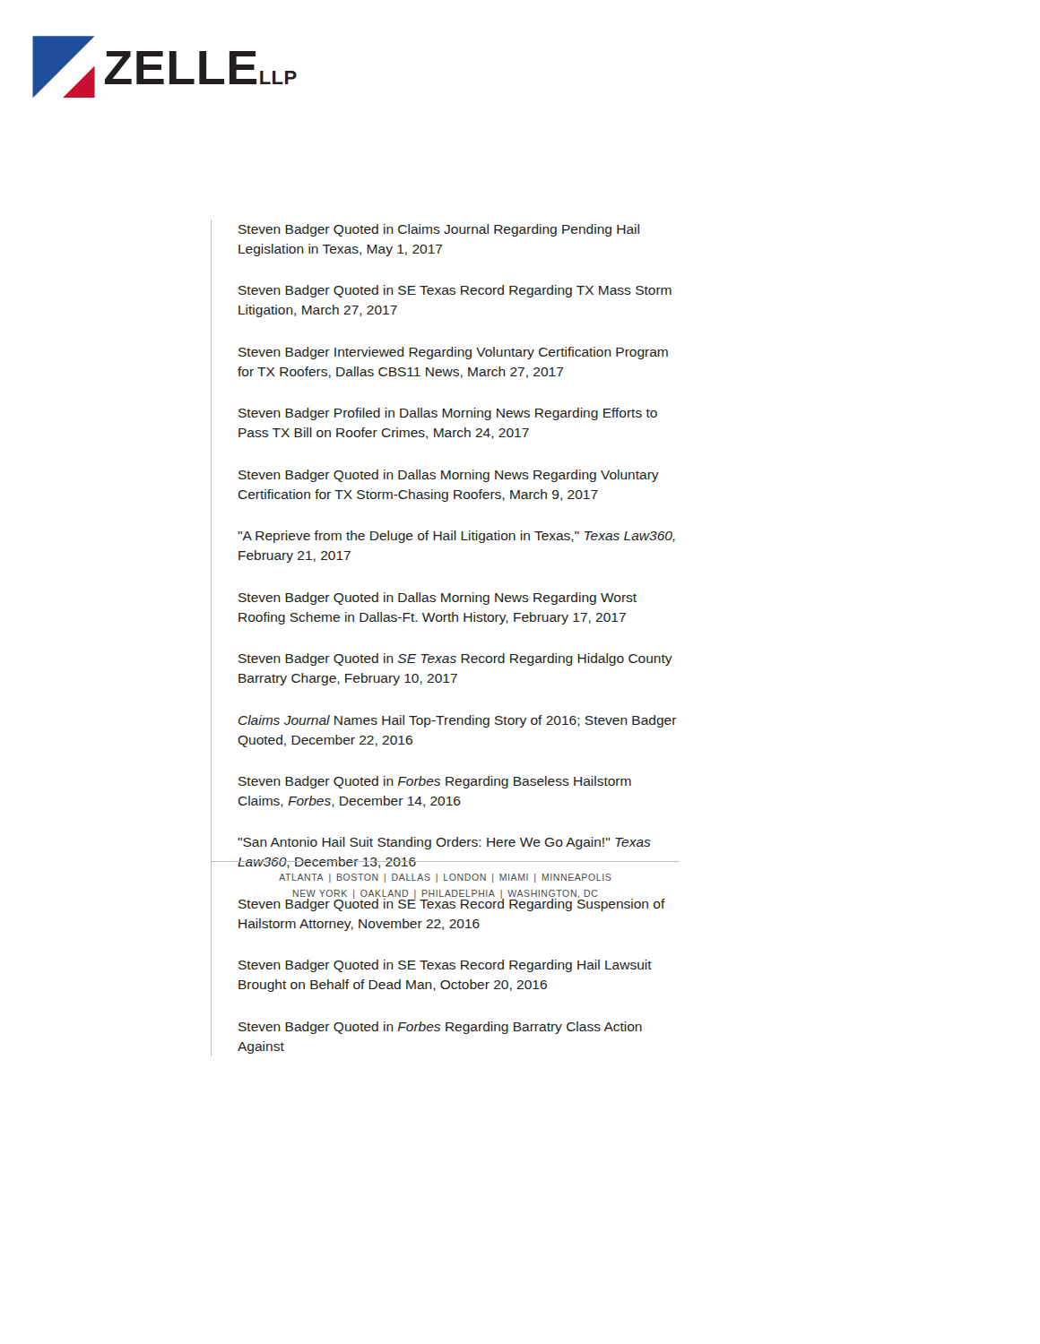ZELLELLP
Steven Badger Quoted in Claims Journal Regarding Pending Hail Legislation in Texas, May 1, 2017
Steven Badger Quoted in SE Texas Record Regarding TX Mass Storm Litigation, March 27, 2017
Steven Badger Interviewed Regarding Voluntary Certification Program for TX Roofers, Dallas CBS11 News, March 27, 2017
Steven Badger Profiled in Dallas Morning News Regarding Efforts to Pass TX Bill on Roofer Crimes, March 24, 2017
Steven Badger Quoted in Dallas Morning News Regarding Voluntary Certification for TX Storm-Chasing Roofers, March 9, 2017
"A Reprieve from the Deluge of Hail Litigation in Texas," Texas Law360, February 21, 2017
Steven Badger Quoted in Dallas Morning News Regarding Worst Roofing Scheme in Dallas-Ft. Worth History, February 17, 2017
Steven Badger Quoted in SE Texas Record Regarding Hidalgo County Barratry Charge, February 10, 2017
Claims Journal Names Hail Top-Trending Story of 2016; Steven Badger Quoted, December 22, 2016
Steven Badger Quoted in Forbes Regarding Baseless Hailstorm Claims, Forbes, December 14, 2016
"San Antonio Hail Suit Standing Orders: Here We Go Again!" Texas Law360, December 13, 2016
Steven Badger Quoted in SE Texas Record Regarding Suspension of Hailstorm Attorney, November 22, 2016
Steven Badger Quoted in SE Texas Record Regarding Hail Lawsuit Brought on Behalf of Dead Man, October 20, 2016
Steven Badger Quoted in Forbes Regarding Barratry Class Action Against
ATLANTA|BOSTON|DALLAS|LONDON|MIAMI|MINNEAPOLIS
NEW YORK|OAKLAND|PHILADELPHIA|WASHINGTON, DC